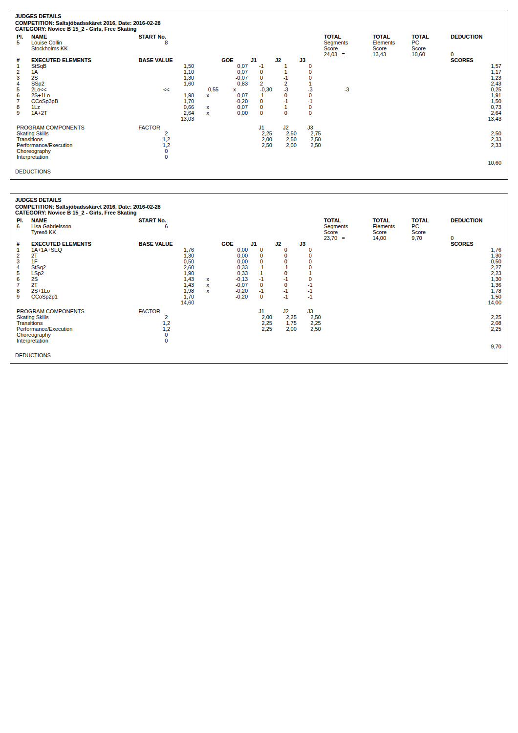JUDGES DETAILS
COMPETITION: Saltsjöbadsskäret 2016, Date: 2016-02-28
CATEGORY: Novice B 15_2 - Girls, Free Skating
| Pl. | NAME | START No. | | | | | | TOTAL | TOTAL | TOTAL | DEDUCTION |
| --- | --- | --- | --- | --- | --- | --- | --- | --- | --- | --- | --- |
| 5 | Louise Collin | 8 | | | | | | Segments | Elements | PC | |
| | Stockholms KK | | | | | | | Score | Score | Score | |
| | | | | | | | | 24,03 = | 13,43 | 10,60 | 0 |
| # | EXECUTED ELEMENTS | BASE VALUE | | GOE | J1 | J2 | J3 | | | | SCORES |
| 1 | StSqB | 1,50 | | 0,07 | -1 | 1 | 0 | | | | 1,57 |
| 2 | 1A | 1,10 | | 0,07 | 0 | 1 | 0 | | | | 1,17 |
| 3 | 2S | 1,30 | | -0,07 | 0 | -1 | 0 | | | | 1,23 |
| 4 | SSp2 | 1,60 | | 0,83 | 2 | 2 | 1 | | | | 2,43 |
| 5 | 2Lo<< | << | 0,55 | x | -0,30 | -3 | -3 | -3 | | | 0,25 |
| 6 | 2S+1Lo | 1,98 | x | -0,07 | -1 | 0 | 0 | | | | 1,91 |
| 7 | CCoSp3pB | 1,70 | | -0,20 | 0 | -1 | -1 | | | | 1,50 |
| 8 | 1Lz | 0,66 | x | 0,07 | 0 | 1 | 0 | | | | 0,73 |
| 9 | 1A+2T | 2,64 | x | 0,00 | 0 | 0 | 0 | | | | 2,64 |
| | | 13,03 | | | | | | | | | 13,43 |
| PROGRAM COMPONENTS | FACTOR | | | J1 | J2 | J3 | | | | |
| Skating Skills | 2 | | | 2,25 | 2,50 | 2,75 | | | | 2,50 |
| Transitions | 1,2 | | | 2,00 | 2,50 | 2,50 | | | | 2,33 |
| Performance/Execution | 1,2 | | | 2,50 | 2,00 | 2,50 | | | | 2,33 |
| Choreography | 0 | | | | | | | | | |
| Interpretation | 0 | | | | | | | | | |
| | 10,60 |
DEDUCTIONS
JUDGES DETAILS
COMPETITION: Saltsjöbadsskäret 2016, Date: 2016-02-28
CATEGORY: Novice B 15_2 - Girls, Free Skating
| Pl. | NAME | START No. | | | | | | TOTAL | TOTAL | TOTAL | DEDUCTION |
| --- | --- | --- | --- | --- | --- | --- | --- | --- | --- | --- | --- |
| 6 | Lisa Gabrielsson | 6 | | | | | | Segments | Elements | PC | |
| | Tyresö KK | | | | | | | Score | Score | Score | |
| | | | | | | | | 23,70 = | 14,00 | 9,70 | 0 |
| # | EXECUTED ELEMENTS | BASE VALUE | | GOE | J1 | J2 | J3 | | | | SCORES |
| 1 | 1A+1A+SEQ | 1,76 | | 0,00 | 0 | 0 | 0 | | | | 1,76 |
| 2 | 2T | 1,30 | | 0,00 | 0 | 0 | 0 | | | | 1,30 |
| 3 | 1F | 0,50 | | 0,00 | 0 | 0 | 0 | | | | 0,50 |
| 4 | StSq2 | 2,60 | | -0,33 | -1 | -1 | 0 | | | | 2,27 |
| 5 | LSp2 | 1,90 | | 0,33 | 1 | 0 | 1 | | | | 2,23 |
| 6 | 2S | 1,43 | x | -0,13 | -1 | -1 | 0 | | | | 1,30 |
| 7 | 2T | 1,43 | x | -0,07 | 0 | 0 | -1 | | | | 1,36 |
| 8 | 2S+1Lo | 1,98 | x | -0,20 | -1 | -1 | -1 | | | | 1,78 |
| 9 | CCoSp2p1 | 1,70 | | -0,20 | 0 | -1 | -1 | | | | 1,50 |
| | | 14,60 | | | | | | | | | 14,00 |
| PROGRAM COMPONENTS | FACTOR | | | J1 | J2 | J3 | | | | |
| Skating Skills | 2 | | | 2,00 | 2,25 | 2,50 | | | | 2,25 |
| Transitions | 1,2 | | | 2,25 | 1,75 | 2,25 | | | | 2,08 |
| Performance/Execution | 1,2 | | | 2,25 | 2,00 | 2,50 | | | | 2,25 |
| Choreography | 0 | | | | | | | | | |
| Interpretation | 0 | | | | | | | | | |
| | 9,70 |
DEDUCTIONS